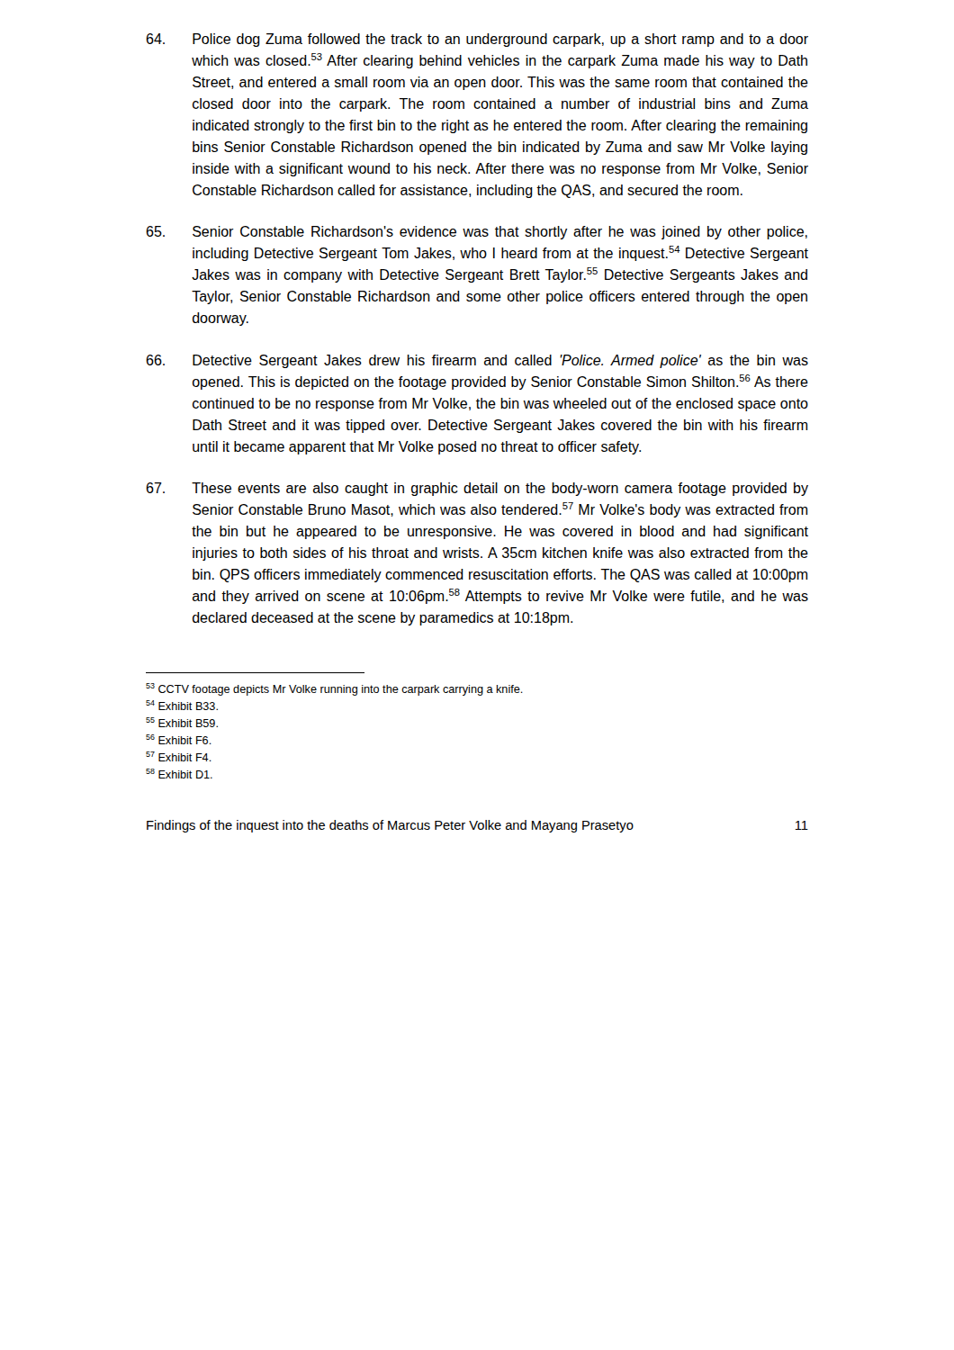Police dog Zuma followed the track to an underground carpark, up a short ramp and to a door which was closed.53 After clearing behind vehicles in the carpark Zuma made his way to Dath Street, and entered a small room via an open door. This was the same room that contained the closed door into the carpark. The room contained a number of industrial bins and Zuma indicated strongly to the first bin to the right as he entered the room. After clearing the remaining bins Senior Constable Richardson opened the bin indicated by Zuma and saw Mr Volke laying inside with a significant wound to his neck. After there was no response from Mr Volke, Senior Constable Richardson called for assistance, including the QAS, and secured the room.
Senior Constable Richardson's evidence was that shortly after he was joined by other police, including Detective Sergeant Tom Jakes, who I heard from at the inquest.54 Detective Sergeant Jakes was in company with Detective Sergeant Brett Taylor.55 Detective Sergeants Jakes and Taylor, Senior Constable Richardson and some other police officers entered through the open doorway.
Detective Sergeant Jakes drew his firearm and called 'Police. Armed police' as the bin was opened. This is depicted on the footage provided by Senior Constable Simon Shilton.56 As there continued to be no response from Mr Volke, the bin was wheeled out of the enclosed space onto Dath Street and it was tipped over. Detective Sergeant Jakes covered the bin with his firearm until it became apparent that Mr Volke posed no threat to officer safety.
These events are also caught in graphic detail on the body-worn camera footage provided by Senior Constable Bruno Masot, which was also tendered.57 Mr Volke's body was extracted from the bin but he appeared to be unresponsive. He was covered in blood and had significant injuries to both sides of his throat and wrists. A 35cm kitchen knife was also extracted from the bin. QPS officers immediately commenced resuscitation efforts. The QAS was called at 10:00pm and they arrived on scene at 10:06pm.58 Attempts to revive Mr Volke were futile, and he was declared deceased at the scene by paramedics at 10:18pm.
53 CCTV footage depicts Mr Volke running into the carpark carrying a knife.
54 Exhibit B33.
55 Exhibit B59.
56 Exhibit F6.
57 Exhibit F4.
58 Exhibit D1.
Findings of the inquest into the deaths of Marcus Peter Volke and Mayang Prasetyo 11